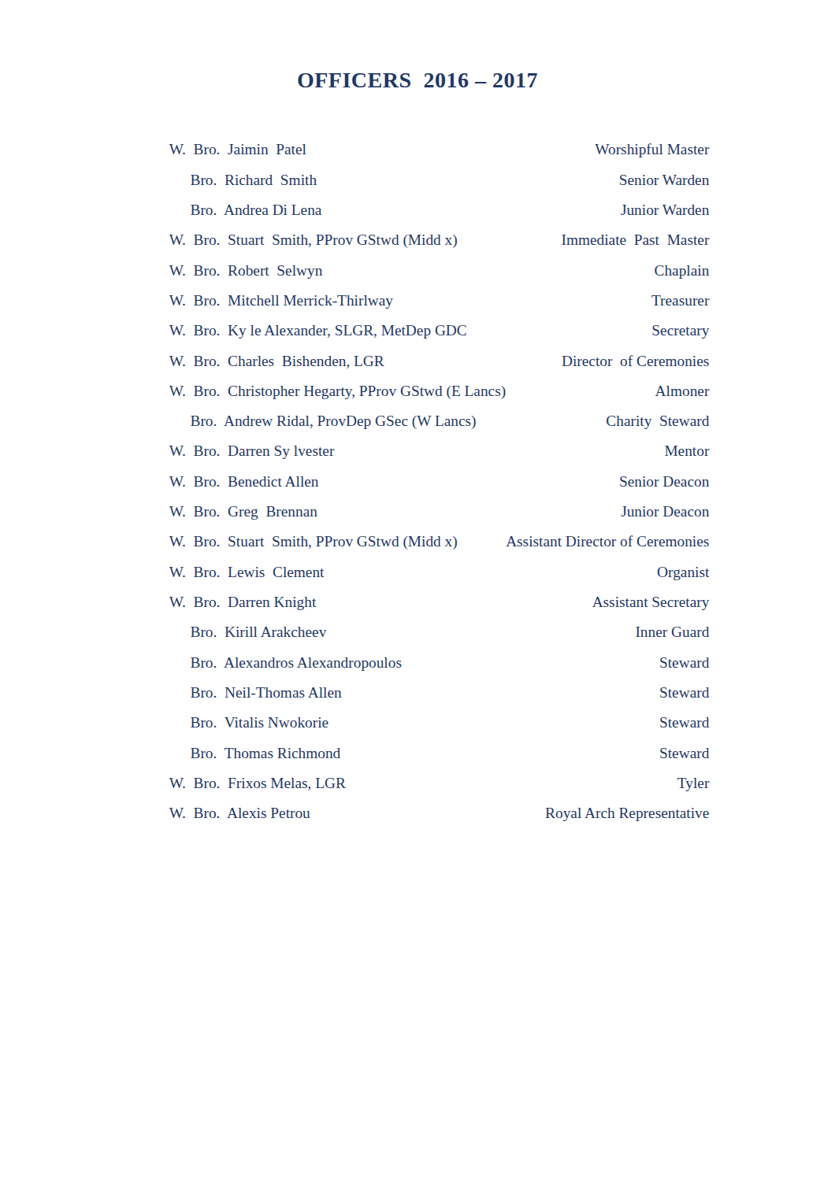OFFICERS 2016 – 2017
| W. Bro. Jaimin Patel | Worshipful Master |
| Bro. Richard Smith | Senior Warden |
| Bro. Andrea Di Lena | Junior Warden |
| W. Bro. Stuart Smith, PProv GStwd (Midd x) | Immediate Past Master |
| W. Bro. Robert Selwyn | Chaplain |
| W. Bro. Mitchell Merrick-Thirlway | Treasurer |
| W. Bro. Ky le Alexander, SLGR, MetDep GDC | Secretary |
| W. Bro. Charles Bishenden, LGR | Director of Ceremonies |
| W. Bro. Christopher Hegarty, PProv GStwd (E Lancs) | Almoner |
| Bro. Andrew Ridal, ProvDep GSec (W Lancs) | Charity Steward |
| W. Bro. Darren Sy lvester | Mentor |
| W. Bro. Benedict Allen | Senior Deacon |
| W. Bro. Greg Brennan | Junior Deacon |
| W. Bro. Stuart Smith, PProv GStwd (Midd x) | Assistant Director of Ceremonies |
| W. Bro. Lewis Clement | Organist |
| W. Bro. Darren Knight | Assistant Secretary |
| Bro. Kirill Arakcheev | Inner Guard |
| Bro. Alexandros Alexandropoulos | Steward |
| Bro. Neil-Thomas Allen | Steward |
| Bro. Vitalis Nwokorie | Steward |
| Bro. Thomas Richmond | Steward |
| W. Bro. Frixos Melas, LGR | Tyler |
| W. Bro. Alexis Petrou | Royal Arch Representative |